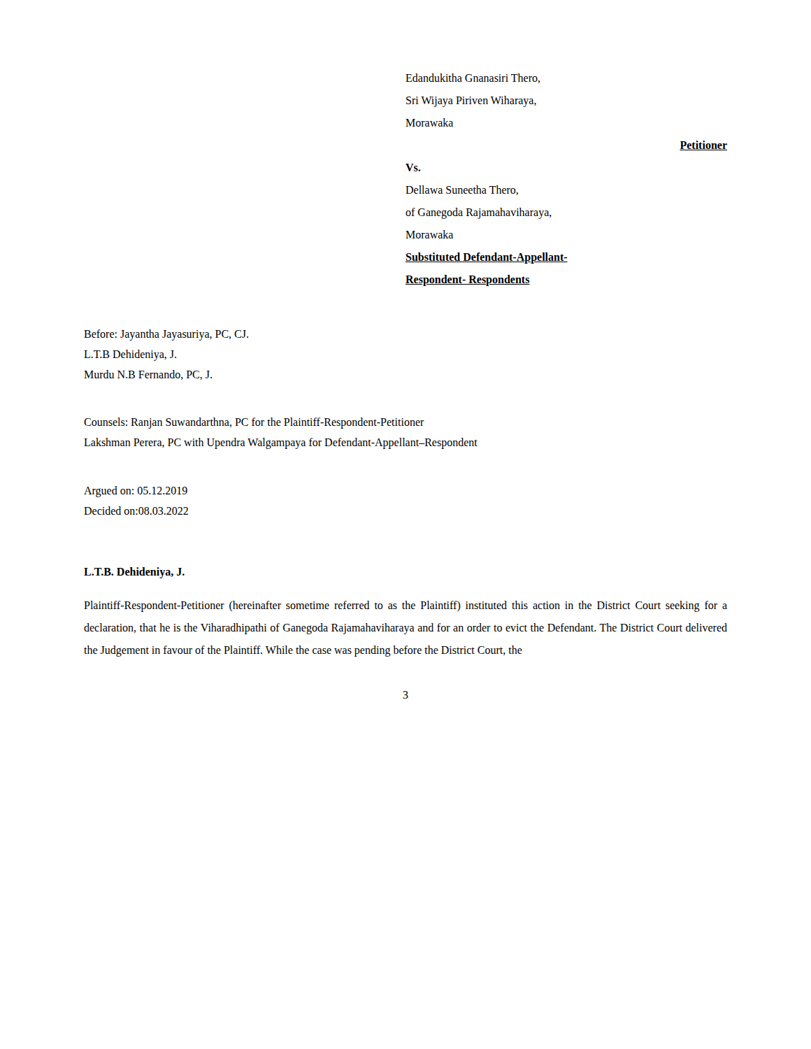Edandukitha Gnanasiri Thero,
Sri Wijaya Piriven Wiharaya,
Morawaka
Petitioner
Vs.
Dellawa Suneetha Thero,
of Ganegoda Rajamahaviharaya,
Morawaka
Substituted Defendant-Appellant-
Respondent- Respondents
Before: Jayantha Jayasuriya, PC, CJ.
L.T.B Dehideniya, J.
Murdu N.B Fernando, PC, J.
Counsels: Ranjan Suwandarthna, PC for the Plaintiff-Respondent-Petitioner
Lakshman Perera, PC with Upendra Walgampaya for Defendant-Appellant–Respondent
Argued on: 05.12.2019
Decided on:08.03.2022
L.T.B. Dehideniya, J.
Plaintiff-Respondent-Petitioner (hereinafter sometime referred to as the Plaintiff) instituted this action in the District Court seeking for a declaration, that he is the Viharadhipathi of Ganegoda Rajamahaviharaya and for an order to evict the Defendant. The District Court delivered the Judgement in favour of the Plaintiff. While the case was pending before the District Court, the
3